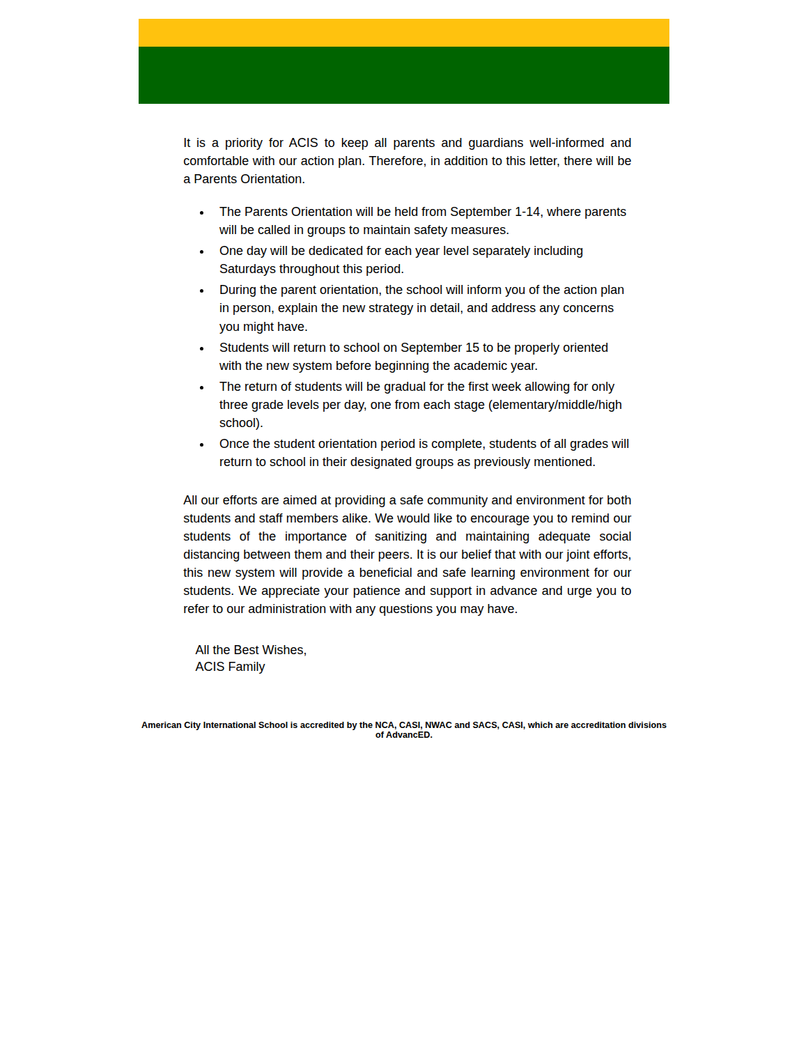It is a priority for ACIS to keep all parents and guardians well-informed and comfortable with our action plan. Therefore, in addition to this letter, there will be a Parents Orientation.
The Parents Orientation will be held from September 1-14, where parents will be called in groups to maintain safety measures.
One day will be dedicated for each year level separately including Saturdays throughout this period.
During the parent orientation, the school will inform you of the action plan in person, explain the new strategy in detail, and address any concerns you might have.
Students will return to school on September 15 to be properly oriented with the new system before beginning the academic year.
The return of students will be gradual for the first week allowing for only three grade levels per day, one from each stage (elementary/middle/high school).
Once the student orientation period is complete, students of all grades will return to school in their designated groups as previously mentioned.
All our efforts are aimed at providing a safe community and environment for both students and staff members alike. We would like to encourage you to remind our students of the importance of sanitizing and maintaining adequate social distancing between them and their peers. It is our belief that with our joint efforts, this new system will provide a beneficial and safe learning environment for our students. We appreciate your patience and support in advance and urge you to refer to our administration with any questions you may have.
All the Best Wishes,
ACIS Family
American City International School is accredited by the NCA, CASI, NWAC and SACS, CASI, which are accreditation divisions of AdvancED.